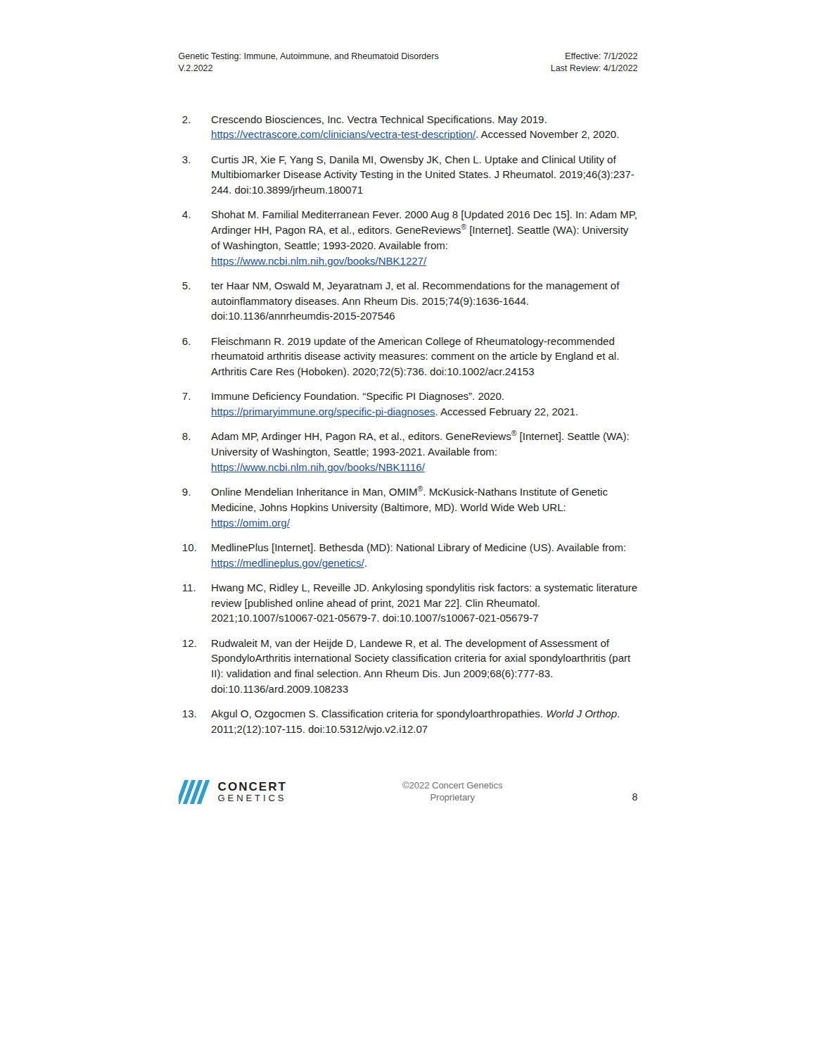Genetic Testing: Immune, Autoimmune, and Rheumatoid Disorders
V.2.2022
Effective: 7/1/2022
Last Review: 4/1/2022
2.
Crescendo Biosciences, Inc. Vectra Technical Specifications. May 2019. https://vectrascore.com/clinicians/vectra-test-description/. Accessed November 2, 2020.
3.
Curtis JR, Xie F, Yang S, Danila MI, Owensby JK, Chen L. Uptake and Clinical Utility of Multibiomarker Disease Activity Testing in the United States. J Rheumatol. 2019;46(3):237-244. doi:10.3899/jrheum.180071
4.
Shohat M. Familial Mediterranean Fever. 2000 Aug 8 [Updated 2016 Dec 15]. In: Adam MP, Ardinger HH, Pagon RA, et al., editors. GeneReviews® [Internet]. Seattle (WA): University of Washington, Seattle; 1993-2020. Available from: https://www.ncbi.nlm.nih.gov/books/NBK1227/
5.
ter Haar NM, Oswald M, Jeyaratnam J, et al. Recommendations for the management of autoinflammatory diseases. Ann Rheum Dis. 2015;74(9):1636-1644. doi:10.1136/annrheumdis-2015-207546
6.
Fleischmann R. 2019 update of the American College of Rheumatology-recommended rheumatoid arthritis disease activity measures: comment on the article by England et al. Arthritis Care Res (Hoboken). 2020;72(5):736. doi:10.1002/acr.24153
7.
Immune Deficiency Foundation. “Specific PI Diagnoses”. 2020. https://primaryimmune.org/specific-pi-diagnoses. Accessed February 22, 2021.
8.
Adam MP, Ardinger HH, Pagon RA, et al., editors. GeneReviews® [Internet]. Seattle (WA): University of Washington, Seattle; 1993-2021. Available from: https://www.ncbi.nlm.nih.gov/books/NBK1116/
9.
Online Mendelian Inheritance in Man, OMIM®. McKusick-Nathans Institute of Genetic Medicine, Johns Hopkins University (Baltimore, MD). World Wide Web URL: https://omim.org/
10.
MedlinePlus [Internet]. Bethesda (MD): National Library of Medicine (US). Available from: https://medlineplus.gov/genetics/.
11.
Hwang MC, Ridley L, Reveille JD. Ankylosing spondylitis risk factors: a systematic literature review [published online ahead of print, 2021 Mar 22]. Clin Rheumatol. 2021;10.1007/s10067-021-05679-7. doi:10.1007/s10067-021-05679-7
12.
Rudwaleit M, van der Heijde D, Landewe R, et al. The development of Assessment of SpondyloArthritis international Society classification criteria for axial spondyloarthritis (part II): validation and final selection. Ann Rheum Dis. Jun 2009;68(6):777-83. doi:10.1136/ard.2009.108233
13.
Akgul O, Ozgocmen S. Classification criteria for spondyloarthropathies. World J Orthop. 2011;2(12):107-115. doi:10.5312/wjo.v2.i12.07
CONCERT
GENETICS
©2022 Concert Genetics
Proprietary
8